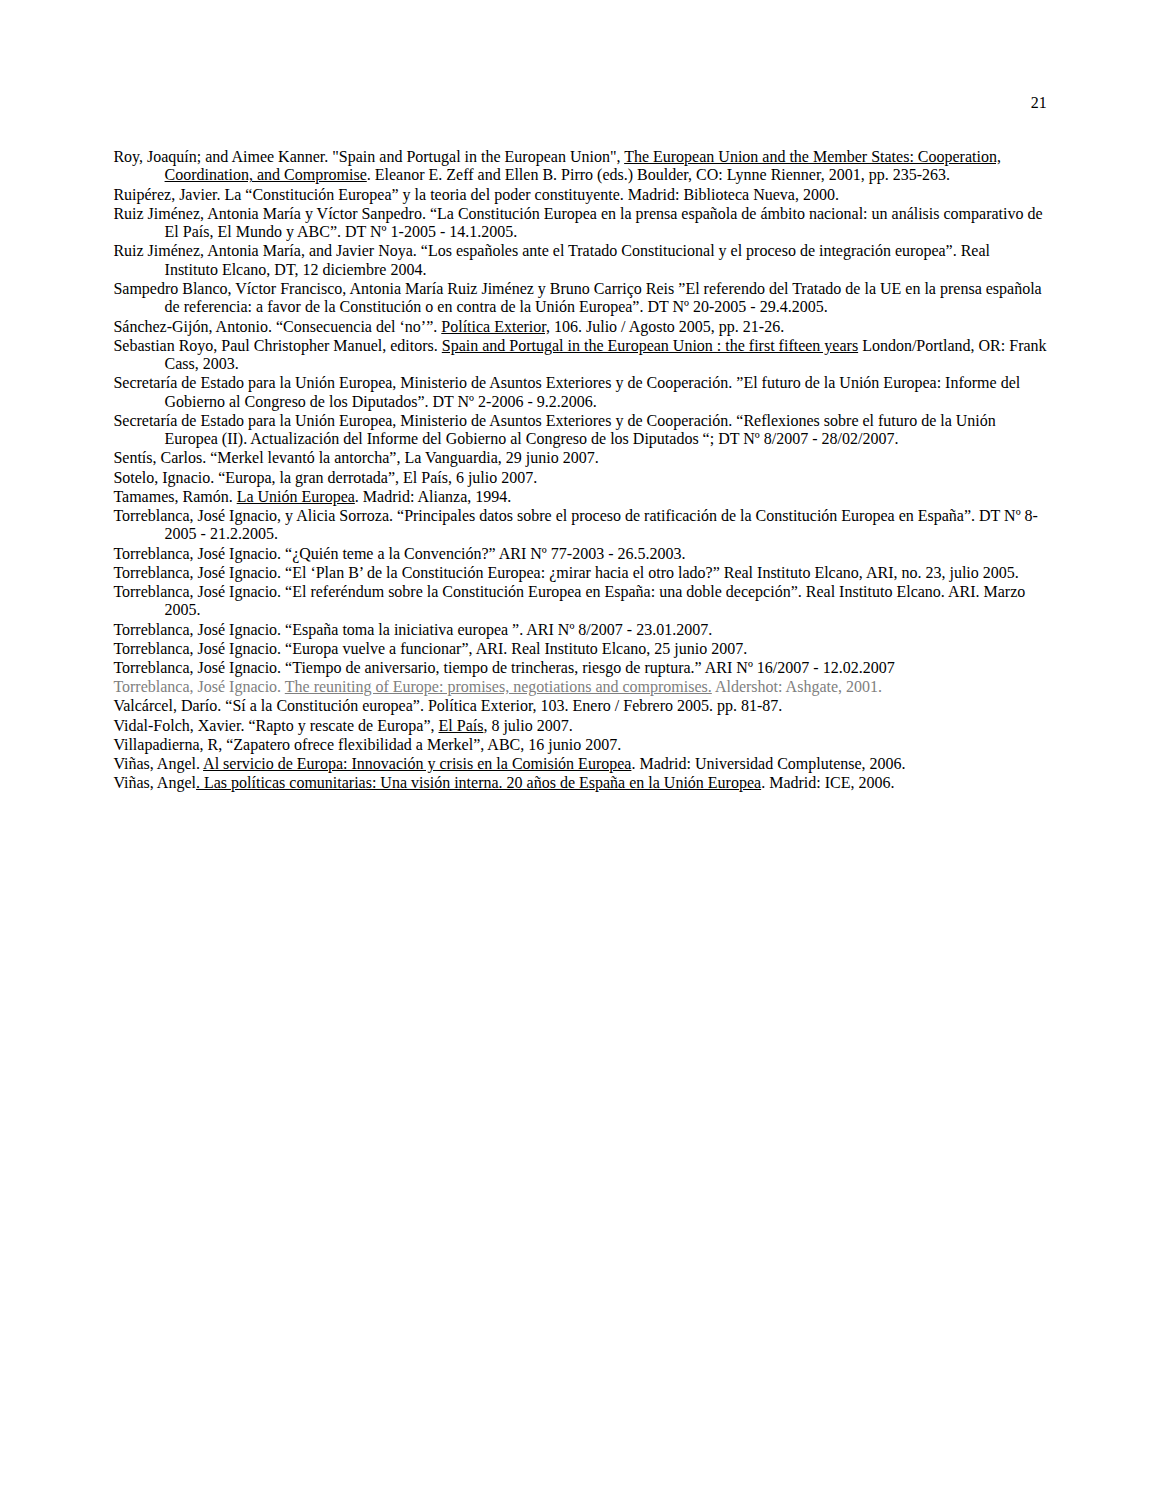21
Roy, Joaquín; and Aimee Kanner. "Spain and Portugal in the European Union", The European Union and the Member States: Cooperation, Coordination, and Compromise. Eleanor E. Zeff and Ellen B. Pirro (eds.) Boulder, CO: Lynne Rienner, 2001, pp. 235-263.
Ruipérez, Javier. La “Constitución Europea” y la teoria del poder constituyente. Madrid: Biblioteca Nueva, 2000.
Ruiz Jiménez, Antonia María y Víctor Sanpedro. “La Constitución Europea en la prensa española de ámbito nacional: un análisis comparativo de El País, El Mundo y ABC”. DT Nº 1-2005 - 14.1.2005.
Ruiz Jiménez, Antonia María, and Javier Noya. “Los españoles ante el Tratado Constitucional y el proceso de integración europea”. Real Instituto Elcano, DT, 12 diciembre 2004.
Sampedro Blanco, Víctor Francisco, Antonia María Ruiz Jiménez y Bruno Carriço Reis ”El referendo del Tratado de la UE en la prensa española de referencia: a favor de la Constitución o en contra de la Unión Europea”. DT Nº 20-2005 - 29.4.2005.
Sánchez-Gijón, Antonio. “Consecuencia del ‘no’”. Política Exterior, 106. Julio / Agosto 2005, pp. 21-26.
Sebastian Royo, Paul Christopher Manuel, editors. Spain and Portugal in the European Union : the first fifteen years London/Portland, OR: Frank Cass, 2003.
Secretaría de Estado para la Unión Europea, Ministerio de Asuntos Exteriores y de Cooperación. ”El futuro de la Unión Europea: Informe del Gobierno al Congreso de los Diputados”. DT Nº 2-2006 - 9.2.2006.
Secretaría de Estado para la Unión Europea, Ministerio de Asuntos Exteriores y de Cooperación. “Reflexiones sobre el futuro de la Unión Europea (II). Actualización del Informe del Gobierno al Congreso de los Diputados “; DT Nº 8/2007 - 28/02/2007.
Sentís, Carlos. “Merkel levantó la antorcha”, La Vanguardia, 29 junio 2007.
Sotelo, Ignacio. “Europa, la gran derrotada”, El País, 6 julio 2007.
Tamames, Ramón. La Unión Europea. Madrid: Alianza, 1994.
Torreblanca, José Ignacio, y Alicia Sorroza. “Principales datos sobre el proceso de ratificación de la Constitución Europea en España”. DT Nº 8-2005 - 21.2.2005.
Torreblanca, José Ignacio. “¿Quién teme a la Convención?” ARI Nº 77-2003 - 26.5.2003.
Torreblanca, José Ignacio. “El ‘Plan B’ de la Constitución Europea: ¿mirar hacia el otro lado?” Real Instituto Elcano, ARI, no. 23, julio 2005.
Torreblanca, José Ignacio. “El referéndum sobre la Constitución Europea en España: una doble decepción”. Real Instituto Elcano. ARI. Marzo 2005.
Torreblanca, José Ignacio. “España toma la iniciativa europea ”. ARI Nº 8/2007 - 23.01.2007.
Torreblanca, José Ignacio. “Europa vuelve a funcionar”, ARI. Real Instituto Elcano, 25 junio 2007.
Torreblanca, José Ignacio. “Tiempo de aniversario, tiempo de trincheras, riesgo de ruptura.” ARI Nº 16/2007 - 12.02.2007
Torreblanca, José Ignacio. The reuniting of Europe: promises, negotiations and compromises. Aldershot: Ashgate, 2001.
Valcárcel, Darío. “Sí a la Constitución europea”. Política Exterior, 103. Enero / Febrero 2005. pp. 81-87.
Vidal-Folch, Xavier. “Rapto y rescate de Europa”, El País, 8 julio 2007.
Villapadierna, R, “Zapatero ofrece flexibilidad a Merkel”, ABC, 16 junio 2007.
Viñas, Angel. Al servicio de Europa: Innovación y crisis en la Comisión Europea. Madrid: Universidad Complutense, 2006.
Viñas, Angel. Las políticas comunitarias: Una visión interna. 20 años de España en la Unión Europea. Madrid: ICE, 2006.